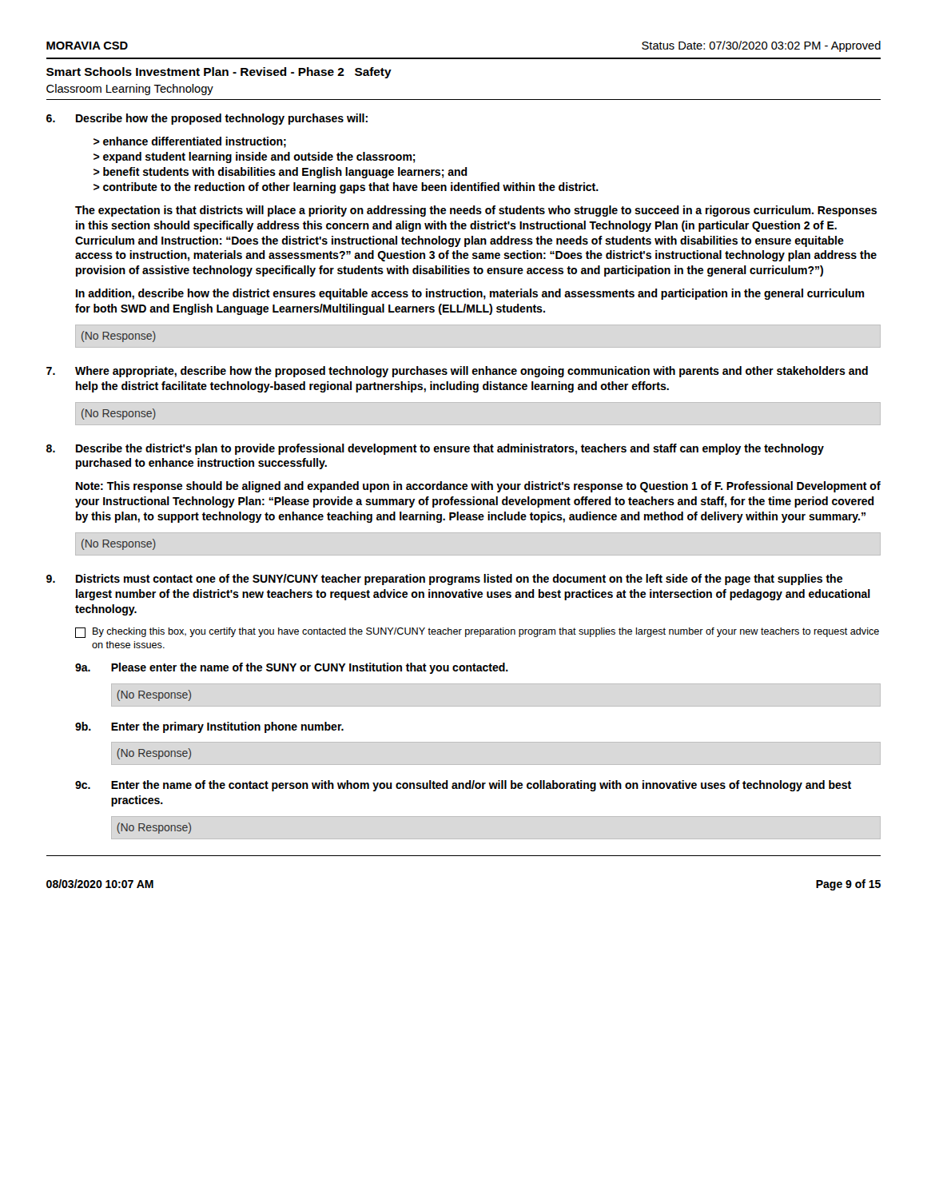MORAVIA CSD Status Date: 07/30/2020 03:02 PM - Approved
Smart Schools Investment Plan - Revised - Phase 2 Safety
Classroom Learning Technology
6.
Describe how the proposed technology purchases will:
enhance differentiated instruction;
expand student learning inside and outside the classroom;
benefit students with disabilities and English language learners; and
contribute to the reduction of other learning gaps that have been identified within the district.
The expectation is that districts will place a priority on addressing the needs of students who struggle to succeed in a rigorous curriculum. Responses in this section should specifically address this concern and align with the district's Instructional Technology Plan (in particular Question 2 of E. Curriculum and Instruction: “Does the district's instructional technology plan address the needs of students with disabilities to ensure equitable access to instruction, materials and assessments?” and Question 3 of the same section: “Does the district's instructional technology plan address the provision of assistive technology specifically for students with disabilities to ensure access to and participation in the general curriculum?”)
In addition, describe how the district ensures equitable access to instruction, materials and assessments and participation in the general curriculum for both SWD and English Language Learners/Multilingual Learners (ELL/MLL) students.
(No Response)
7.
Where appropriate, describe how the proposed technology purchases will enhance ongoing communication with parents and other stakeholders and help the district facilitate technology-based regional partnerships, including distance learning and other efforts.
(No Response)
8.
Describe the district's plan to provide professional development to ensure that administrators, teachers and staff can employ the technology purchased to enhance instruction successfully.
Note: This response should be aligned and expanded upon in accordance with your district's response to Question 1 of F. Professional Development of your Instructional Technology Plan: “Please provide a summary of professional development offered to teachers and staff, for the time period covered by this plan, to support technology to enhance teaching and learning. Please include topics, audience and method of delivery within your summary.”
(No Response)
9.
Districts must contact one of the SUNY/CUNY teacher preparation programs listed on the document on the left side of the page that supplies the largest number of the district's new teachers to request advice on innovative uses and best practices at the intersection of pedagogy and educational technology.
By checking this box, you certify that you have contacted the SUNY/CUNY teacher preparation program that supplies the largest number of your new teachers to request advice on these issues.
9a.
Please enter the name of the SUNY or CUNY Institution that you contacted.
(No Response)
9b.
Enter the primary Institution phone number.
(No Response)
9c.
Enter the name of the contact person with whom you consulted and/or will be collaborating with on innovative uses of technology and best practices.
(No Response)
08/03/2020 10:07 AM Page 9 of 15